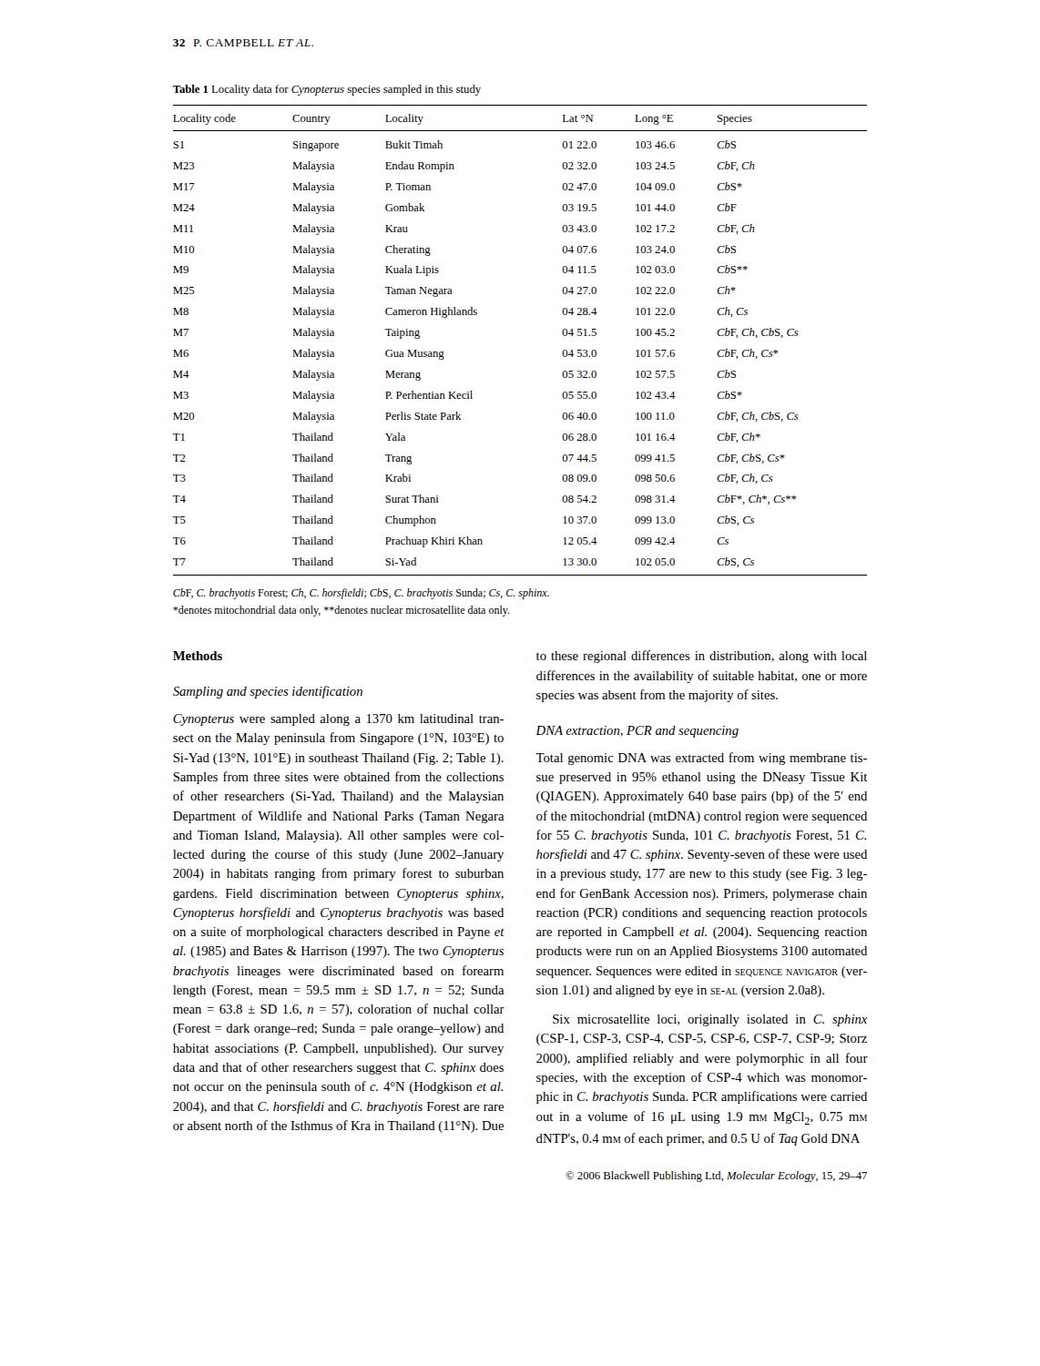32 P. CAMPBELL ET AL.
Table 1 Locality data for Cynopterus species sampled in this study
| Locality code | Country | Locality | Lat °N | Long °E | Species |
| --- | --- | --- | --- | --- | --- |
| S1 | Singapore | Bukit Timah | 01 22.0 | 103 46.6 | Cb S |
| M23 | Malaysia | Endau Rompin | 02 32.0 | 103 24.5 | Cb F, Ch |
| M17 | Malaysia | P. Tioman | 02 47.0 | 104 09.0 | Cb S* |
| M24 | Malaysia | Gombak | 03 19.5 | 101 44.0 | Cb F |
| M11 | Malaysia | Krau | 03 43.0 | 102 17.2 | Cb F, Ch |
| M10 | Malaysia | Cherating | 04 07.6 | 103 24.0 | Cb S |
| M9 | Malaysia | Kuala Lipis | 04 11.5 | 102 03.0 | Cb S** |
| M25 | Malaysia | Taman Negara | 04 27.0 | 102 22.0 | Ch * |
| M8 | Malaysia | Cameron Highlands | 04 28.4 | 101 22.0 | Ch , Cs |
| M7 | Malaysia | Taiping | 04 51.5 | 100 45.2 | Cb F, Ch , Cb S, Cs |
| M6 | Malaysia | Gua Musang | 04 53.0 | 101 57.6 | Cb F, Ch , Cs * |
| M4 | Malaysia | Merang | 05 32.0 | 102 57.5 | Cb S |
| M3 | Malaysia | P. Perhentian Kecil | 05 55.0 | 102 43.4 | Cb S* |
| M20 | Malaysia | Perlis State Park | 06 40.0 | 100 11.0 | Cb F, Ch , Cb S, Cs |
| T1 | Thailand | Yala | 06 28.0 | 101 16.4 | Cb F, Ch * |
| T2 | Thailand | Trang | 07 44.5 | 099 41.5 | Cb F, Cb S, Cs * |
| T3 | Thailand | Krabi | 08 09.0 | 098 50.6 | Cb F, Ch , Cs |
| T4 | Thailand | Surat Thani | 08 54.2 | 098 31.4 | Cb F*, Ch *, Cs ** |
| T5 | Thailand | Chumphon | 10 37.0 | 099 13.0 | Cb S, Cs |
| T6 | Thailand | Prachuap Khiri Khan | 12 05.4 | 099 42.4 | Cs |
| T7 | Thailand | Si-Yad | 13 30.0 | 102 05.0 | Cb S, Cs |
Cb F, C. brachyotis Forest; Ch, C. horsfieldi; Cb S, C. brachyotis Sunda; Cs, C. sphinx.
*denotes mitochondrial data only, **denotes nuclear microsatellite data only.
Methods
Sampling and species identification
Cynopterus were sampled along a 1370 km latitudinal transect on the Malay peninsula from Singapore (1°N, 103°E) to Si-Yad (13°N, 101°E) in southeast Thailand (Fig. 2; Table 1). Samples from three sites were obtained from the collections of other researchers (Si-Yad, Thailand) and the Malaysian Department of Wildlife and National Parks (Taman Negara and Tioman Island, Malaysia). All other samples were collected during the course of this study (June 2002–January 2004) in habitats ranging from primary forest to suburban gardens. Field discrimination between Cynopterus sphinx, Cynopterus horsfieldi and Cynopterus brachyotis was based on a suite of morphological characters described in Payne et al. (1985) and Bates & Harrison (1997). The two Cynopterus brachyotis lineages were discriminated based on forearm length (Forest, mean = 59.5 mm ± SD 1.7, n = 52; Sunda mean = 63.8 ± SD 1.6, n = 57), coloration of nuchal collar (Forest = dark orange–red; Sunda = pale orange–yellow) and habitat associations (P. Campbell, unpublished). Our survey data and that of other researchers suggest that C. sphinx does not occur on the peninsula south of c. 4°N (Hodgkison et al. 2004), and that C. horsfieldi and C. brachyotis Forest are rare or absent north of the Isthmus of Kra in Thailand (11°N). Due to these regional differences in distribution, along with local differences in the availability of suitable habitat, one or more species was absent from the majority of sites.
DNA extraction, PCR and sequencing
Total genomic DNA was extracted from wing membrane tissue preserved in 95% ethanol using the DNeasy Tissue Kit (QIAGEN). Approximately 640 base pairs (bp) of the 5′ end of the mitochondrial (mtDNA) control region were sequenced for 55 C. brachyotis Sunda, 101 C. brachyotis Forest, 51 C. horsfieldi and 47 C. sphinx. Seventy-seven of these were used in a previous study, 177 are new to this study (see Fig. 3 legend for GenBank Accession nos). Primers, polymerase chain reaction (PCR) conditions and sequencing reaction protocols are reported in Campbell et al. (2004). Sequencing reaction products were run on an Applied Biosystems 3100 automated sequencer. Sequences were edited in sequence navigator (version 1.01) and aligned by eye in se-al (version 2.0a8).
Six microsatellite loci, originally isolated in C. sphinx (CSP-1, CSP-3, CSP-4, CSP-5, CSP-6, CSP-7, CSP-9; Storz 2000), amplified reliably and were polymorphic in all four species, with the exception of CSP-4 which was monomorphic in C. brachyotis Sunda. PCR amplifications were carried out in a volume of 16 μL using 1.9 mm MgCl2, 0.75 mm dNTP's, 0.4 mm of each primer, and 0.5 U of Taq Gold DNA
© 2006 Blackwell Publishing Ltd, Molecular Ecology, 15, 29–47